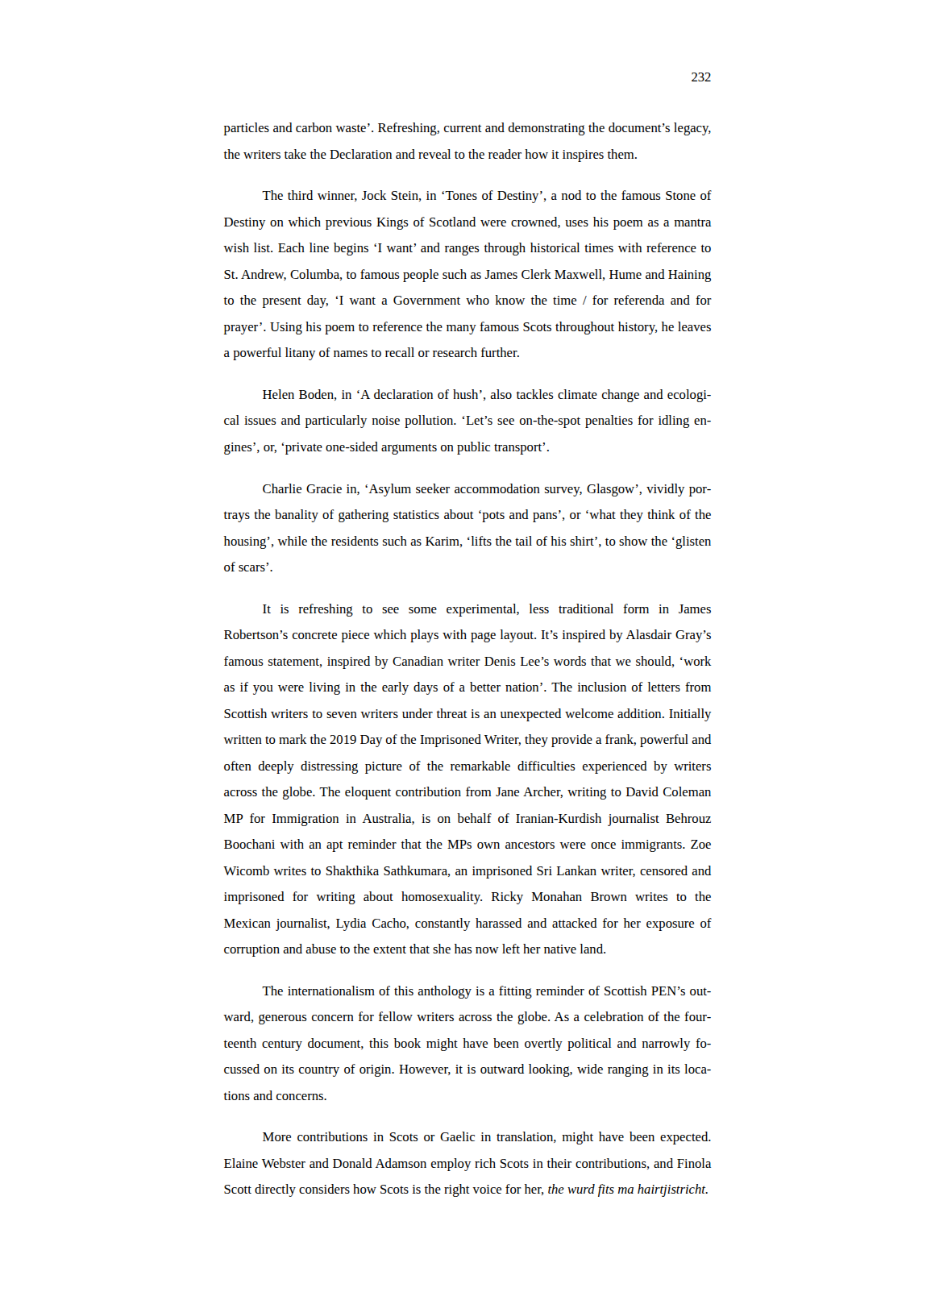232
particles and carbon waste’. Refreshing, current and demonstrating the document’s legacy, the writers take the Declaration and reveal to the reader how it inspires them.
The third winner, Jock Stein, in ‘Tones of Destiny’, a nod to the famous Stone of Destiny on which previous Kings of Scotland were crowned, uses his poem as a mantra wish list. Each line begins ‘I want’ and ranges through historical times with reference to St. Andrew, Columba, to famous people such as James Clerk Maxwell, Hume and Haining to the present day, ‘I want a Government who know the time / for referenda and for prayer’. Using his poem to reference the many famous Scots throughout history, he leaves a powerful litany of names to recall or research further.
Helen Boden, in ‘A declaration of hush’, also tackles climate change and ecological issues and particularly noise pollution. ‘Let’s see on-the-spot penalties for idling engines’, or, ‘private one-sided arguments on public transport’.
Charlie Gracie in, ‘Asylum seeker accommodation survey, Glasgow’, vividly portrays the banality of gathering statistics about ‘pots and pans’, or ‘what they think of the housing’, while the residents such as Karim, ‘lifts the tail of his shirt’, to show the ‘glisten of scars’.
It is refreshing to see some experimental, less traditional form in James Robertson’s concrete piece which plays with page layout. It’s inspired by Alasdair Gray’s famous statement, inspired by Canadian writer Denis Lee’s words that we should, ‘work as if you were living in the early days of a better nation’. The inclusion of letters from Scottish writers to seven writers under threat is an unexpected welcome addition. Initially written to mark the 2019 Day of the Imprisoned Writer, they provide a frank, powerful and often deeply distressing picture of the remarkable difficulties experienced by writers across the globe. The eloquent contribution from Jane Archer, writing to David Coleman MP for Immigration in Australia, is on behalf of Iranian-Kurdish journalist Behrouz Boochani with an apt reminder that the MPs own ancestors were once immigrants. Zoe Wicomb writes to Shakthika Sathkumara, an imprisoned Sri Lankan writer, censored and imprisoned for writing about homosexuality. Ricky Monahan Brown writes to the Mexican journalist, Lydia Cacho, constantly harassed and attacked for her exposure of corruption and abuse to the extent that she has now left her native land.
The internationalism of this anthology is a fitting reminder of Scottish PEN’s outward, generous concern for fellow writers across the globe. As a celebration of the fourteenth century document, this book might have been overtly political and narrowly focussed on its country of origin. However, it is outward looking, wide ranging in its locations and concerns.
More contributions in Scots or Gaelic in translation, might have been expected. Elaine Webster and Donald Adamson employ rich Scots in their contributions, and Finola Scott directly considers how Scots is the right voice for her, the wurd fits ma hairtjistricht.